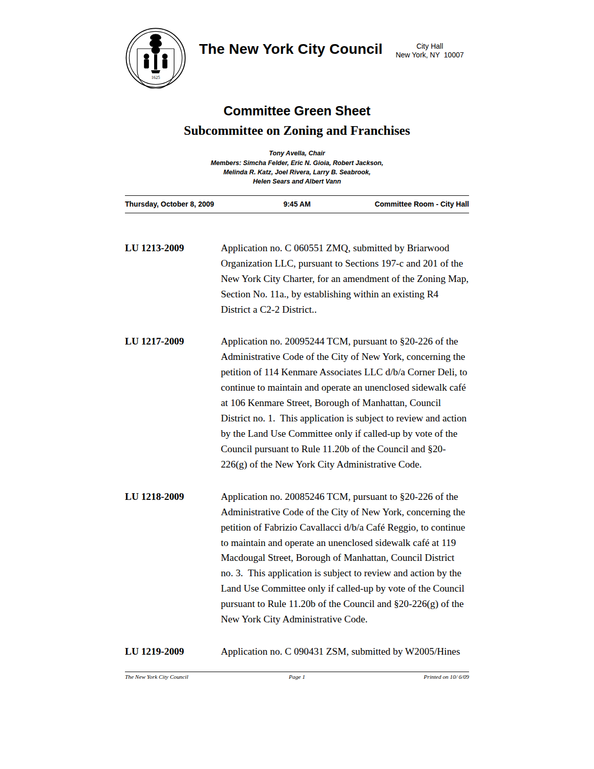The New York City Council
City Hall New York, NY 10007
Committee Green Sheet
Subcommittee on Zoning and Franchises
Tony Avella, Chair
Members: Simcha Felder, Eric N. Gioia, Robert Jackson,
Melinda R. Katz, Joel Rivera, Larry B. Seabrook,
Helen Sears and Albert Vann
Thursday, October 8, 2009
9:45 AM
Committee Room - City Hall
LU 1213-2009
Application no. C 060551 ZMQ, submitted by Briarwood Organization LLC, pursuant to Sections 197-c and 201 of the New York City Charter, for an amendment of the Zoning Map, Section No. 11a., by establishing within an existing R4 District a C2-2 District..
LU 1217-2009
Application no. 20095244 TCM, pursuant to §20-226 of the Administrative Code of the City of New York, concerning the petition of 114 Kenmare Associates LLC d/b/a Corner Deli, to continue to maintain and operate an unenclosed sidewalk café at 106 Kenmare Street, Borough of Manhattan, Council District no. 1. This application is subject to review and action by the Land Use Committee only if called-up by vote of the Council pursuant to Rule 11.20b of the Council and §20-226(g) of the New York City Administrative Code.
LU 1218-2009
Application no. 20085246 TCM, pursuant to §20-226 of the Administrative Code of the City of New York, concerning the petition of Fabrizio Cavallacci d/b/a Café Reggio, to continue to maintain and operate an unenclosed sidewalk café at 119 Macdougal Street, Borough of Manhattan, Council District no. 3. This application is subject to review and action by the Land Use Committee only if called-up by vote of the Council pursuant to Rule 11.20b of the Council and §20-226(g) of the New York City Administrative Code.
LU 1219-2009
Application no. C 090431 ZSM, submitted by W2005/Hines
The New York City Council
Page 1
Printed on 10/ 6/09